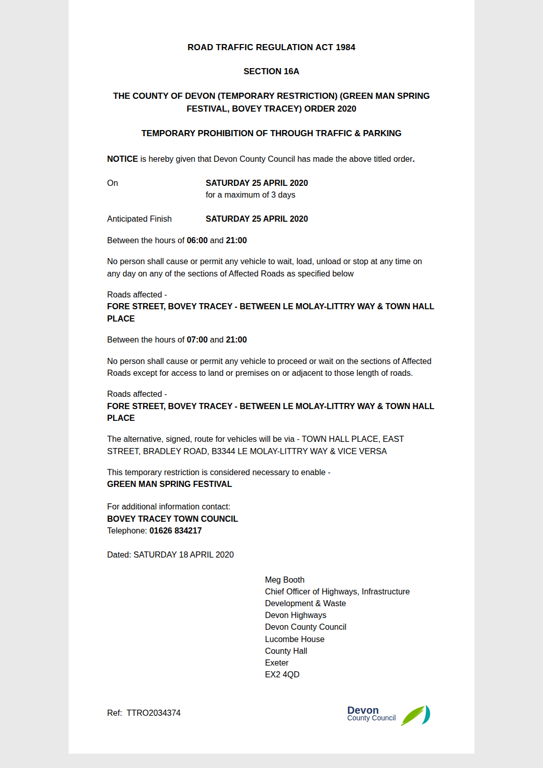ROAD TRAFFIC REGULATION ACT 1984
SECTION 16A
THE COUNTY OF DEVON (TEMPORARY RESTRICTION) (GREEN MAN SPRING FESTIVAL, BOVEY TRACEY) ORDER 2020
TEMPORARY PROHIBITION OF THROUGH TRAFFIC & PARKING
NOTICE is hereby given that Devon County Council has made the above titled order.
| On | SATURDAY 25 APRIL 2020 for a maximum of 3 days |
| Anticipated Finish | SATURDAY 25 APRIL 2020 |
Between the hours of 06:00 and 21:00
No person shall cause or permit any vehicle to wait, load, unload or stop at any time on any day on any of the sections of Affected Roads as specified below
Roads affected -
FORE STREET, BOVEY TRACEY - BETWEEN LE MOLAY-LITTRY WAY & TOWN HALL PLACE
Between the hours of 07:00 and 21:00
No person shall cause or permit any vehicle to proceed or wait on the sections of Affected Roads except for access to land or premises on or adjacent to those length of roads.
Roads affected -
FORE STREET, BOVEY TRACEY - BETWEEN LE MOLAY-LITTRY WAY & TOWN HALL PLACE
The alternative, signed, route for vehicles will be via - TOWN HALL PLACE, EAST STREET, BRADLEY ROAD, B3344 LE MOLAY-LITTRY WAY & VICE VERSA
This temporary restriction is considered necessary to enable -
GREEN MAN SPRING FESTIVAL
For additional information contact:
BOVEY TRACEY TOWN COUNCIL
Telephone: 01626 834217
Dated: SATURDAY 18 APRIL 2020
Meg Booth
Chief Officer of Highways, Infrastructure Development & Waste
Devon Highways
Devon County Council
Lucombe House
County Hall
Exeter
EX2 4QD
Ref: TTRO2034374
Devon County Council